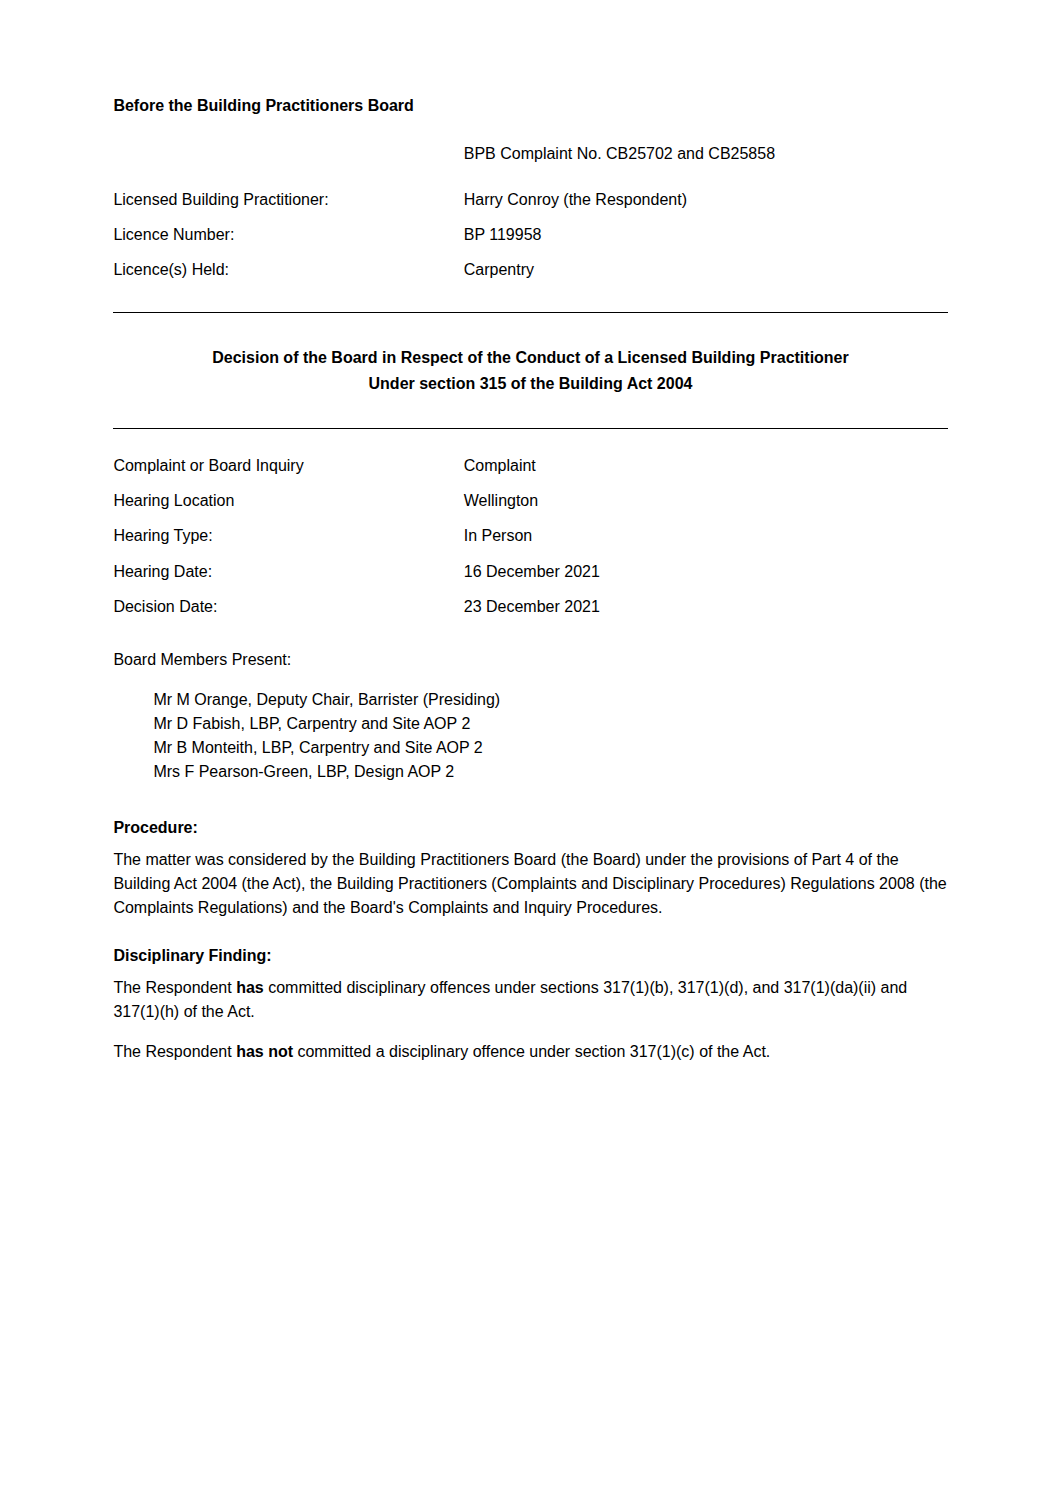Before the Building Practitioners Board
BPB Complaint No. CB25702 and CB25858
| Licensed Building Practitioner: | Harry Conroy (the Respondent) |
| Licence Number: | BP 119958 |
| Licence(s) Held: | Carpentry |
Decision of the Board in Respect of the Conduct of a Licensed Building Practitioner
Under section 315 of the Building Act 2004
| Complaint or Board Inquiry | Complaint |
| Hearing Location | Wellington |
| Hearing Type: | In Person |
| Hearing Date: | 16 December 2021 |
| Decision Date: | 23 December 2021 |
Board Members Present:
Mr M Orange, Deputy Chair, Barrister (Presiding)
Mr D Fabish, LBP, Carpentry and Site AOP 2
Mr B Monteith, LBP, Carpentry and Site AOP 2
Mrs F Pearson-Green, LBP, Design AOP 2
Procedure:
The matter was considered by the Building Practitioners Board (the Board) under the provisions of Part 4 of the Building Act 2004 (the Act), the Building Practitioners (Complaints and Disciplinary Procedures) Regulations 2008 (the Complaints Regulations) and the Board's Complaints and Inquiry Procedures.
Disciplinary Finding:
The Respondent has committed disciplinary offences under sections 317(1)(b), 317(1)(d), and 317(1)(da)(ii) and 317(1)(h) of the Act.
The Respondent has not committed a disciplinary offence under section 317(1)(c) of the Act.